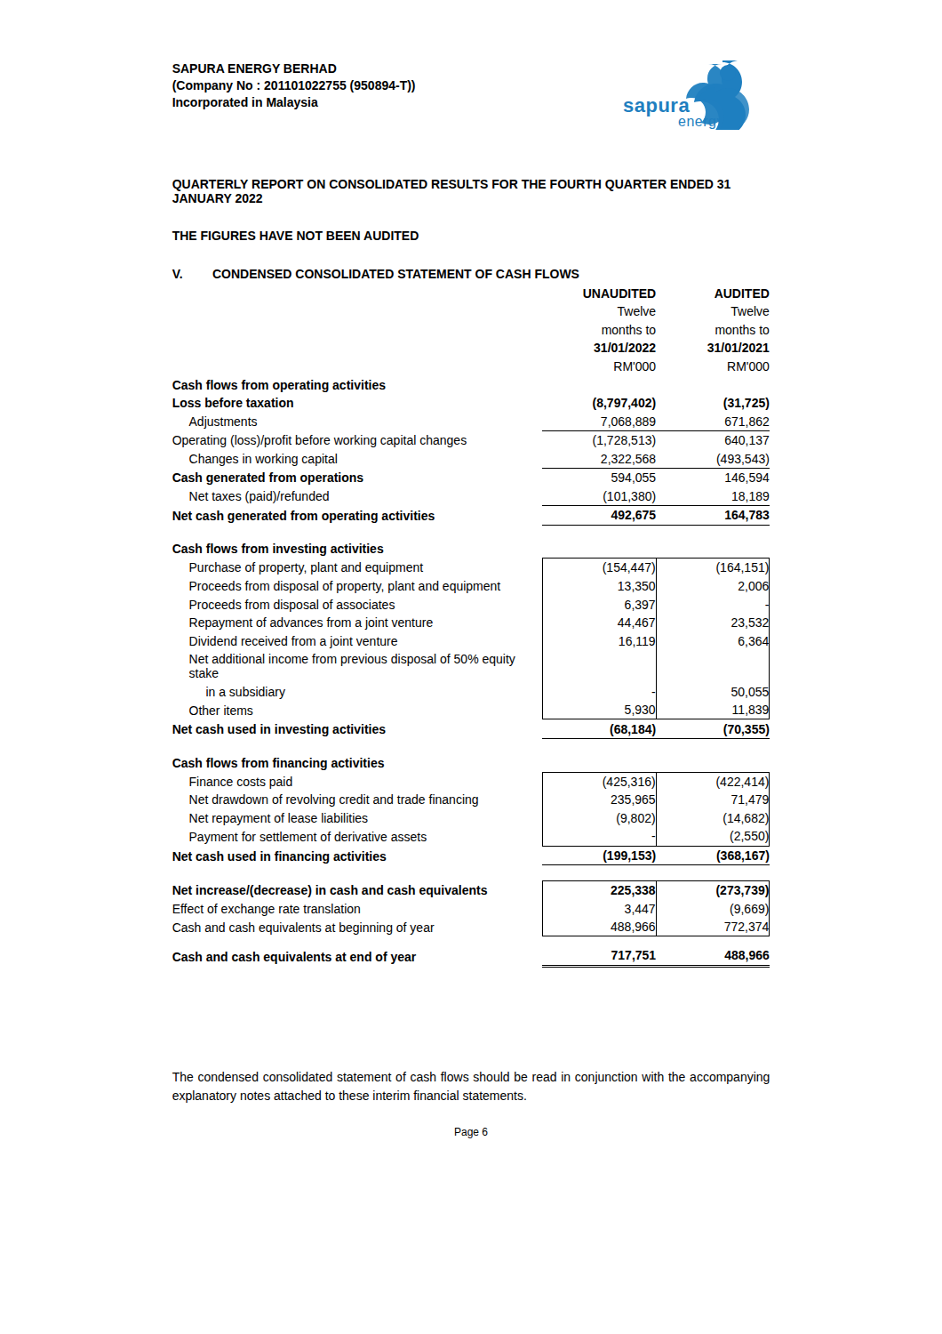SAPURA ENERGY BERHAD
(Company No : 201101022755 (950894-T))
Incorporated in Malaysia
sapura energy
QUARTERLY REPORT ON CONSOLIDATED RESULTS FOR THE FOURTH QUARTER ENDED 31 JANUARY 2022
THE FIGURES HAVE NOT BEEN AUDITED
V. CONDENSED CONSOLIDATED STATEMENT OF CASH FLOWS
| | UNAUDITED | AUDITED |
| | Twelve | Twelve |
| | months to | months to |
| | 31/01/2022 | 31/01/2021 |
| | RM'000 | RM'000 |
| Cash flows from operating activities | | |
| Loss before taxation | (8,797,402) | (31,725) |
| Adjustments | 7,068,889 | 671,862 |
| Operating (loss)/profit before working capital changes | (1,728,513) | 640,137 |
| Changes in working capital | 2,322,568 | (493,543) |
| Cash generated from operations | 594,055 | 146,594 |
| Net taxes (paid)/refunded | (101,380) | 18,189 |
| Net cash generated from operating activities | 492,675 | 164,783 |
| Cash flows from investing activities | | |
| Purchase of property, plant and equipment | (154,447) | (164,151) |
| Proceeds from disposal of property, plant and equipment | 13,350 | 2,006 |
| Proceeds from disposal of associates | 6,397 | - |
| Repayment of advances from a joint venture | 44,467 | 23,532 |
| Dividend received from a joint venture | 16,119 | 6,364 |
| Net additional income from previous disposal of 50% equity stake | | |
| in a subsidiary | - | 50,055 |
| Other items | 5,930 | 11,839 |
| Net cash used in investing activities | (68,184) | (70,355) |
| Cash flows from financing activities | | |
| Finance costs paid | (425,316) | (422,414) |
| Net drawdown of revolving credit and trade financing | 235,965 | 71,479 |
| Net repayment of lease liabilities | (9,802) | (14,682) |
| Payment for settlement of derivative assets | - | (2,550) |
| Net cash used in financing activities | (199,153) | (368,167) |
| Net increase/(decrease) in cash and cash equivalents | 225,338 | (273,739) |
| Effect of exchange rate translation | 3,447 | (9,669) |
| Cash and cash equivalents at beginning of year | 488,966 | 772,374 |
| Cash and cash equivalents at end of year | 717,751 | 488,966 |
The condensed consolidated statement of cash flows should be read in conjunction with the accompanying explanatory notes attached to these interim financial statements.
Page 6